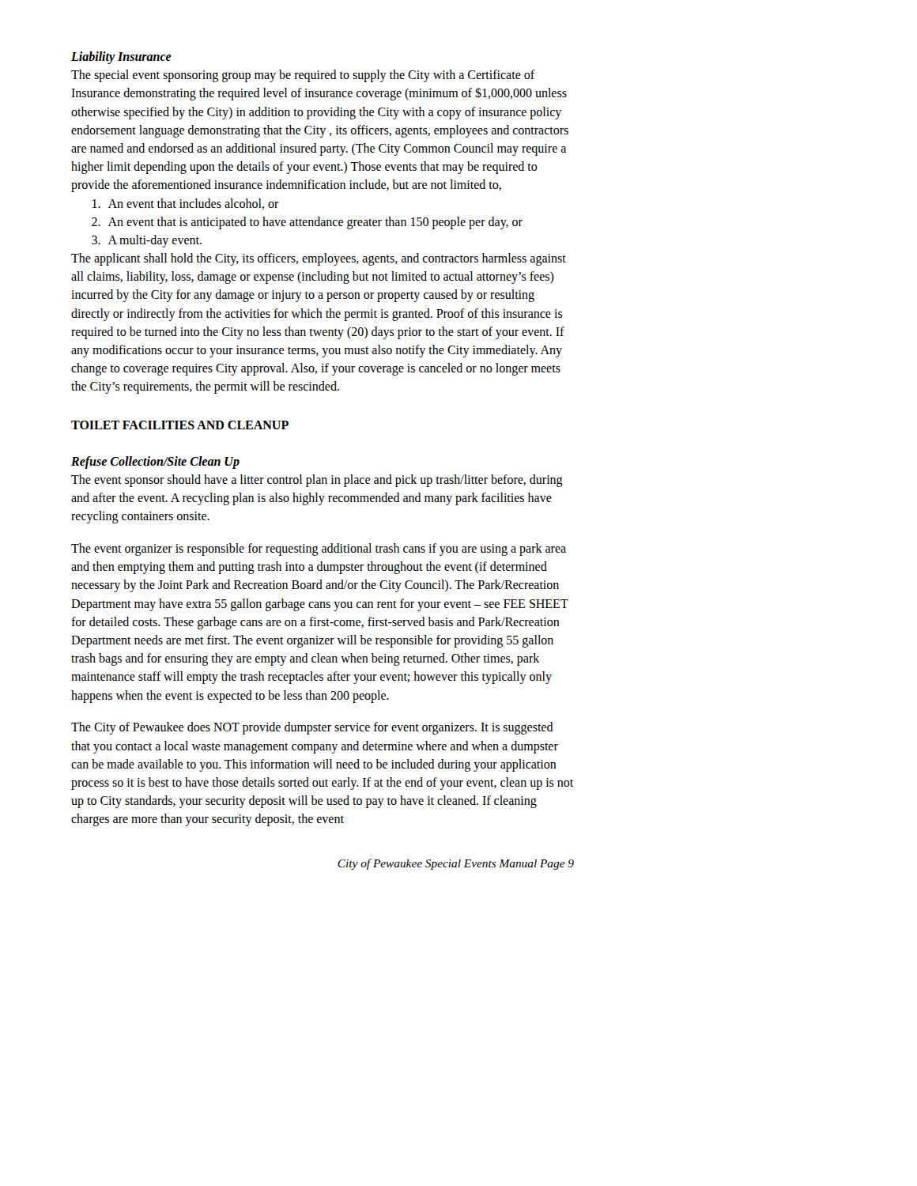Liability Insurance
The special event sponsoring group may be required to supply the City with a Certificate of Insurance demonstrating the required level of insurance coverage (minimum of $1,000,000 unless otherwise specified by the City) in addition to providing the City with a copy of insurance policy endorsement language demonstrating that the City , its officers, agents, employees and contractors are named and endorsed as an additional insured party. (The City Common Council may require a higher limit depending upon the details of your event.) Those events that may be required to provide the aforementioned insurance indemnification include, but are not limited to,
An event that includes alcohol, or
An event that is anticipated to have attendance greater than 150 people per day, or
A multi-day event.
The applicant shall hold the City, its officers, employees, agents, and contractors harmless against all claims, liability, loss, damage or expense (including but not limited to actual attorney’s fees) incurred by the City for any damage or injury to a person or property caused by or resulting directly or indirectly from the activities for which the permit is granted. Proof of this insurance is required to be turned into the City no less than twenty (20) days prior to the start of your event. If any modifications occur to your insurance terms, you must also notify the City immediately. Any change to coverage requires City approval. Also, if your coverage is canceled or no longer meets the City’s requirements, the permit will be rescinded.
Toilet Facilities and Cleanup
Refuse Collection/Site Clean Up
The event sponsor should have a litter control plan in place and pick up trash/litter before, during and after the event. A recycling plan is also highly recommended and many park facilities have recycling containers onsite.
The event organizer is responsible for requesting additional trash cans if you are using a park area and then emptying them and putting trash into a dumpster throughout the event (if determined necessary by the Joint Park and Recreation Board and/or the City Council). The Park/Recreation Department may have extra 55 gallon garbage cans you can rent for your event – see FEE SHEET for detailed costs. These garbage cans are on a first-come, first-served basis and Park/Recreation Department needs are met first. The event organizer will be responsible for providing 55 gallon trash bags and for ensuring they are empty and clean when being returned. Other times, park maintenance staff will empty the trash receptacles after your event; however this typically only happens when the event is expected to be less than 200 people.
The City of Pewaukee does NOT provide dumpster service for event organizers. It is suggested that you contact a local waste management company and determine where and when a dumpster can be made available to you. This information will need to be included during your application process so it is best to have those details sorted out early. If at the end of your event, clean up is not up to City standards, your security deposit will be used to pay to have it cleaned. If cleaning charges are more than your security deposit, the event
City of Pewaukee Special Events Manual Page 9